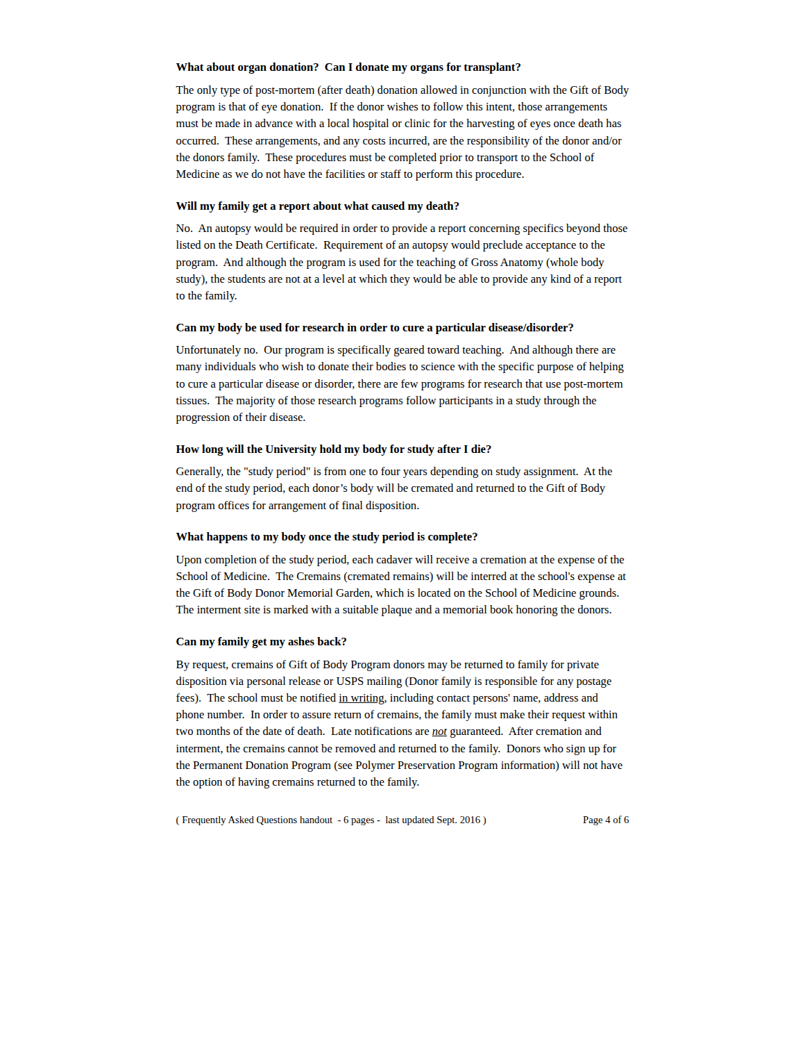What about organ donation? Can I donate my organs for transplant?
The only type of post-mortem (after death) donation allowed in conjunction with the Gift of Body program is that of eye donation. If the donor wishes to follow this intent, those arrangements must be made in advance with a local hospital or clinic for the harvesting of eyes once death has occurred. These arrangements, and any costs incurred, are the responsibility of the donor and/or the donors family. These procedures must be completed prior to transport to the School of Medicine as we do not have the facilities or staff to perform this procedure.
Will my family get a report about what caused my death?
No. An autopsy would be required in order to provide a report concerning specifics beyond those listed on the Death Certificate. Requirement of an autopsy would preclude acceptance to the program. And although the program is used for the teaching of Gross Anatomy (whole body study), the students are not at a level at which they would be able to provide any kind of a report to the family.
Can my body be used for research in order to cure a particular disease/disorder?
Unfortunately no. Our program is specifically geared toward teaching. And although there are many individuals who wish to donate their bodies to science with the specific purpose of helping to cure a particular disease or disorder, there are few programs for research that use post-mortem tissues. The majority of those research programs follow participants in a study through the progression of their disease.
How long will the University hold my body for study after I die?
Generally, the "study period" is from one to four years depending on study assignment. At the end of the study period, each donor’s body will be cremated and returned to the Gift of Body program offices for arrangement of final disposition.
What happens to my body once the study period is complete?
Upon completion of the study period, each cadaver will receive a cremation at the expense of the School of Medicine. The Cremains (cremated remains) will be interred at the school's expense at the Gift of Body Donor Memorial Garden, which is located on the School of Medicine grounds. The interment site is marked with a suitable plaque and a memorial book honoring the donors.
Can my family get my ashes back?
By request, cremains of Gift of Body Program donors may be returned to family for private disposition via personal release or USPS mailing (Donor family is responsible for any postage fees). The school must be notified in writing, including contact persons' name, address and phone number. In order to assure return of cremains, the family must make their request within two months of the date of death. Late notifications are not guaranteed. After cremation and interment, the cremains cannot be removed and returned to the family. Donors who sign up for the Permanent Donation Program (see Polymer Preservation Program information) will not have the option of having cremains returned to the family.
( Frequently Asked Questions handout - 6 pages - last updated Sept. 2016 ) Page 4 of 6